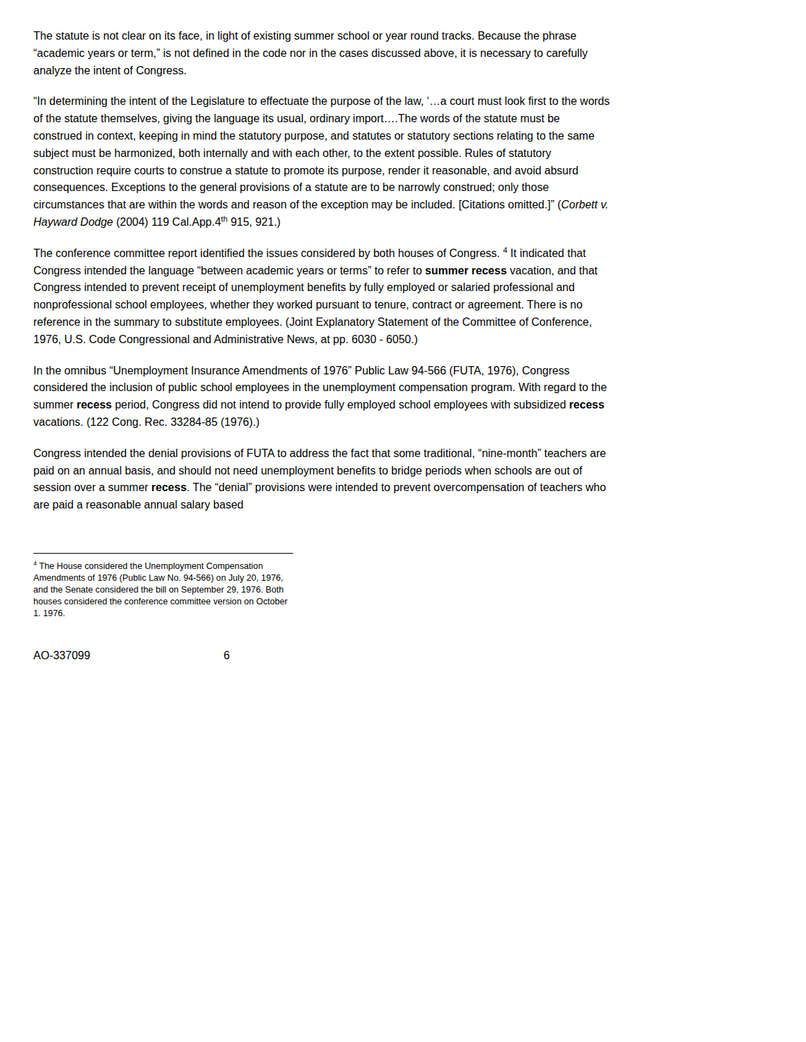The statute is not clear on its face, in light of existing summer school or year round tracks. Because the phrase “academic years or term,” is not defined in the code nor in the cases discussed above, it is necessary to carefully analyze the intent of Congress.
“In determining the intent of the Legislature to effectuate the purpose of the law, ‘…a court must look first to the words of the statute themselves, giving the language its usual, ordinary import….The words of the statute must be construed in context, keeping in mind the statutory purpose, and statutes or statutory sections relating to the same subject must be harmonized, both internally and with each other, to the extent possible. Rules of statutory construction require courts to construe a statute to promote its purpose, render it reasonable, and avoid absurd consequences. Exceptions to the general provisions of a statute are to be narrowly construed; only those circumstances that are within the words and reason of the exception may be included. [Citations omitted.]” (Corbett v. Hayward Dodge (2004) 119 Cal.App.4th 915, 921.)
The conference committee report identified the issues considered by both houses of Congress. 4 It indicated that Congress intended the language “between academic years or terms” to refer to summer recess vacation, and that Congress intended to prevent receipt of unemployment benefits by fully employed or salaried professional and nonprofessional school employees, whether they worked pursuant to tenure, contract or agreement. There is no reference in the summary to substitute employees. (Joint Explanatory Statement of the Committee of Conference, 1976, U.S. Code Congressional and Administrative News, at pp. 6030 - 6050.)
In the omnibus “Unemployment Insurance Amendments of 1976” Public Law 94-566 (FUTA, 1976), Congress considered the inclusion of public school employees in the unemployment compensation program. With regard to the summer recess period, Congress did not intend to provide fully employed school employees with subsidized recess vacations. (122 Cong. Rec. 33284-85 (1976).)
Congress intended the denial provisions of FUTA to address the fact that some traditional, “nine-month” teachers are paid on an annual basis, and should not need unemployment benefits to bridge periods when schools are out of session over a summer recess. The “denial” provisions were intended to prevent overcompensation of teachers who are paid a reasonable annual salary based
4 The House considered the Unemployment Compensation Amendments of 1976 (Public Law No. 94-566) on July 20, 1976, and the Senate considered the bill on September 29, 1976. Both houses considered the conference committee version on October 1. 1976.
AO-337099 6